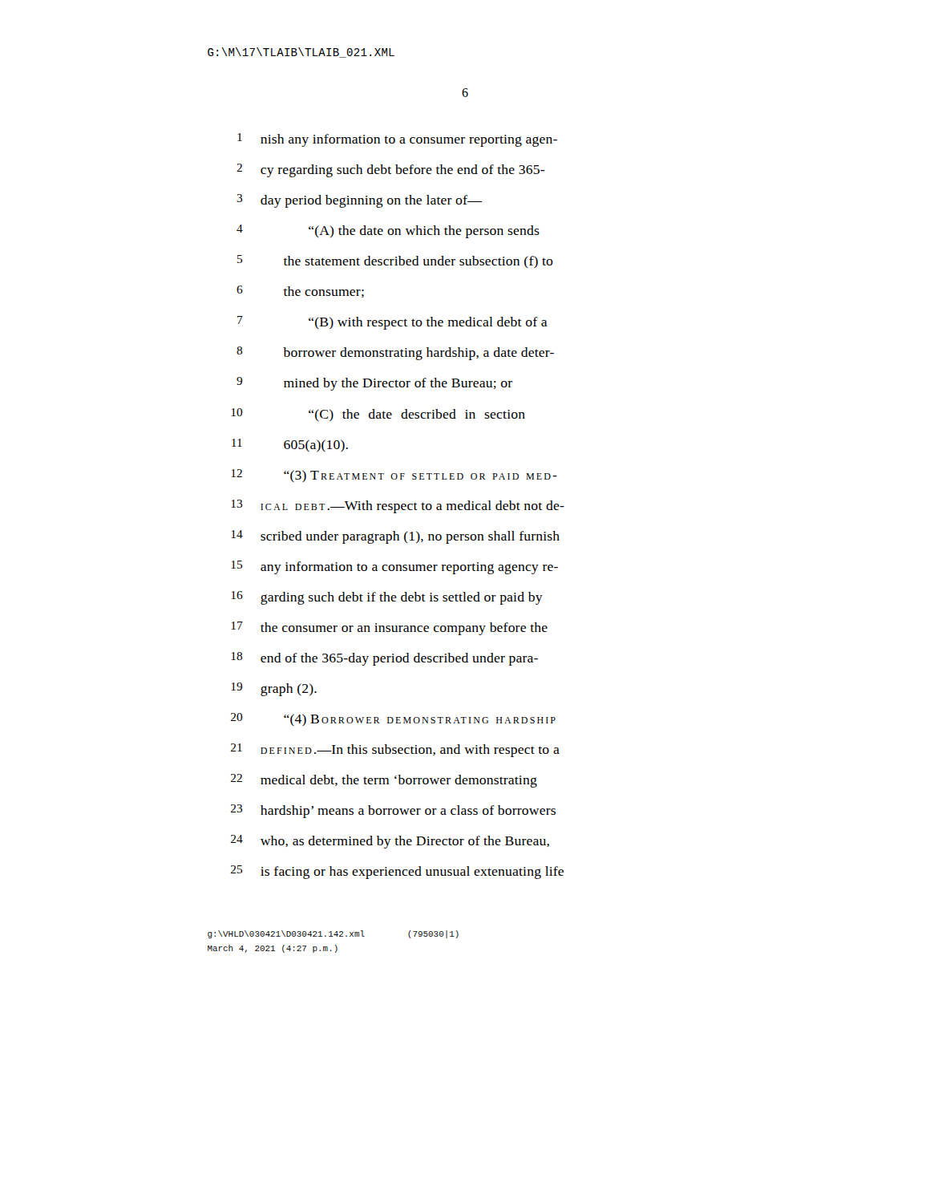G:\M\17\TLAIB\TLAIB_021.XML
6
| 1 | nish any information to a consumer reporting agen- |
| 2 | cy regarding such debt before the end of the 365- |
| 3 | day period beginning on the later of— |
| 4 | “(A) the date on which the person sends |
| 5 | the statement described under subsection (f) to |
| 6 | the consumer; |
| 7 | “(B) with respect to the medical debt of a |
| 8 | borrower demonstrating hardship, a date deter- |
| 9 | mined by the Director of the Bureau; or |
| 10 | “(C) the date described in section |
| 11 | 605(a)(10). |
| 12 | “(3) Treatment of settled or paid med- |
| 13 | ical debt .—With respect to a medical debt not de- |
| 14 | scribed under paragraph (1), no person shall furnish |
| 15 | any information to a consumer reporting agency re- |
| 16 | garding such debt if the debt is settled or paid by |
| 17 | the consumer or an insurance company before the |
| 18 | end of the 365-day period described under para- |
| 19 | graph (2). |
| 20 | “(4) Borrower demonstrating hardship |
| 21 | defined .—In this subsection, and with respect to a |
| 22 | medical debt, the term ‘borrower demonstrating |
| 23 | hardship’ means a borrower or a class of borrowers |
| 24 | who, as determined by the Director of the Bureau, |
| 25 | is facing or has experienced unusual extenuating life |
g:\VHLD\030421\D030421.142.xml (795030|1)
March 4, 2021 (4:27 p.m.)